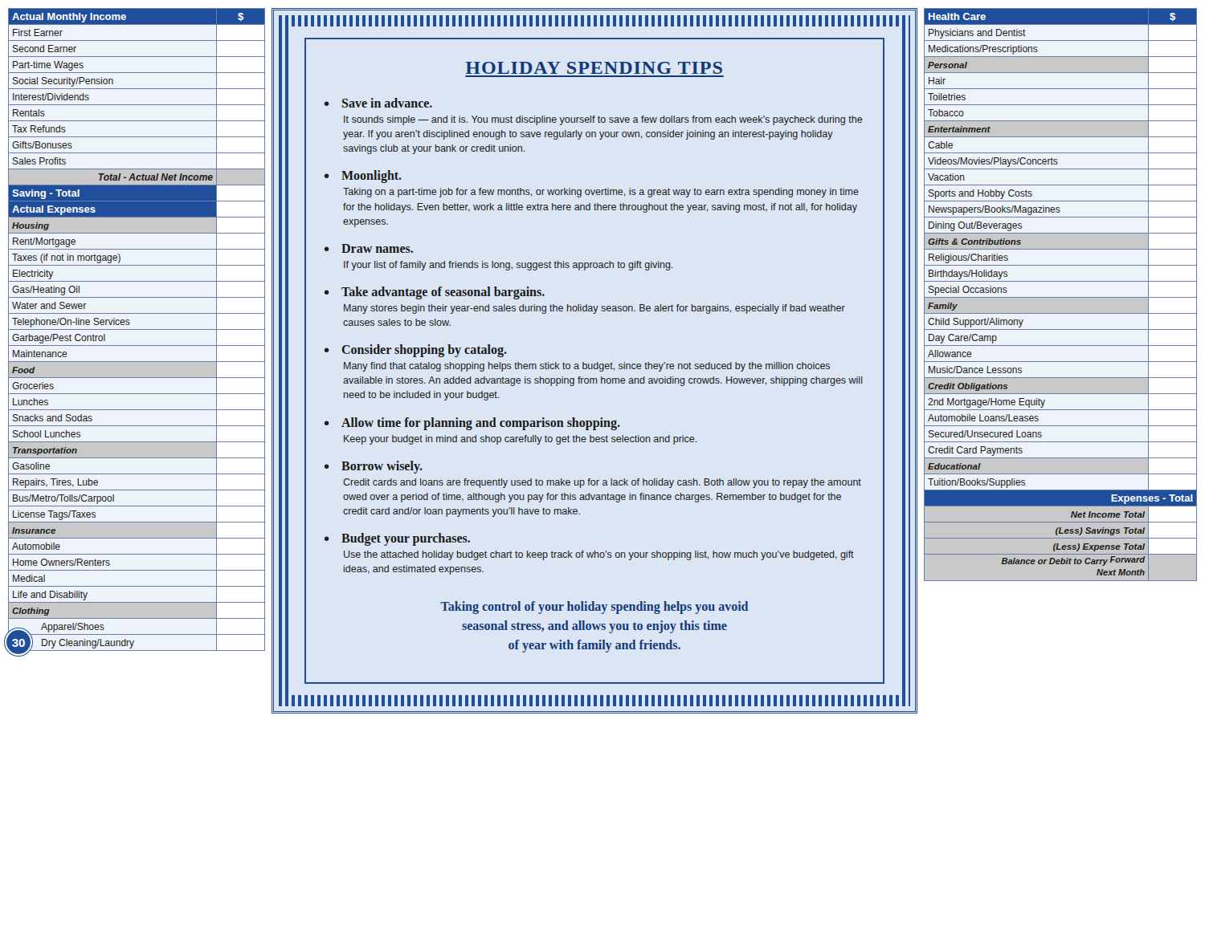| Actual Monthly Income | $ |
| First Earner | |
| Second Earner | |
| Part-time Wages | |
| Social Security/Pension | |
| Interest/Dividends | |
| Rentals | |
| Tax Refunds | |
| Gifts/Bonuses | |
| Sales Profits | |
| Total - Actual Net Income | |
| Saving - Total | |
| Actual Expenses | |
| Housing | |
| Rent/Mortgage | |
| Taxes (if not in mortgage) | |
| Electricity | |
| Gas/Heating Oil | |
| Water and Sewer | |
| Telephone/On-line Services | |
| Garbage/Pest Control | |
| Maintenance | |
| Food | |
| Groceries | |
| Lunches | |
| Snacks and Sodas | |
| School Lunches | |
| Transportation | |
| Gasoline | |
| Repairs, Tires, Lube | |
| Bus/Metro/Tolls/Carpool | |
| License Tags/Taxes | |
| Insurance | |
| Automobile | |
| Home Owners/Renters | |
| Medical | |
| Life and Disability | |
| Clothing | |
| Apparel/Shoes | |
| Dry Cleaning/Laundry | |
30
HOLIDAY SPENDING TIPS
Save in advance.
It sounds simple — and it is. You must discipline yourself to save a few dollars from each week’s paycheck during the year. If you aren’t disciplined enough to save regularly on your own, consider joining an interest-paying holiday savings club at your bank or credit union.
Moonlight.
Taking on a part-time job for a few months, or working overtime, is a great way to earn extra spending money in time for the holidays. Even better, work a little extra here and there throughout the year, saving most, if not all, for holiday expenses.
Draw names.
If your list of family and friends is long, suggest this approach to gift giving.
Take advantage of seasonal bargains.
Many stores begin their year-end sales during the holiday season. Be alert for bargains, especially if bad weather causes sales to be slow.
Consider shopping by catalog.
Many find that catalog shopping helps them stick to a budget, since they’re not seduced by the million choices available in stores. An added advantage is shopping from home and avoiding crowds. However, shipping charges will need to be included in your budget.
Allow time for planning and comparison shopping.
Keep your budget in mind and shop carefully to get the best selection and price.
Borrow wisely.
Credit cards and loans are frequently used to make up for a lack of holiday cash. Both allow you to repay the amount owed over a period of time, although you pay for this advantage in finance charges. Remember to budget for the credit card and/or loan payments you’ll have to make.
Budget your purchases.
Use the attached holiday budget chart to keep track of who’s on your shopping list, how much you’ve budgeted, gift ideas, and estimated expenses.
Taking control of your holiday spending helps you avoid
seasonal stress, and allows you to enjoy this time
of year with family and friends.
| Health Care | $ |
| Physicians and Dentist | |
| Medications/Prescriptions | |
| Personal | |
| Hair | |
| Toiletries | |
| Tobacco | |
| Entertainment | |
| Cable | |
| Videos/Movies/Plays/Concerts | |
| Vacation | |
| Sports and Hobby Costs | |
| Newspapers/Books/Magazines | |
| Dining Out/Beverages | |
| Gifts & Contributions | |
| Religious/Charities | |
| Birthdays/Holidays | |
| Special Occasions | |
| Family | |
| Child Support/Alimony | |
| Day Care/Camp | |
| Allowance | |
| Music/Dance Lessons | |
| Credit Obligations | |
| 2nd Mortgage/Home Equity | |
| Automobile Loans/Leases | |
| Secured/Unsecured Loans | |
| Credit Card Payments | |
| Educational | |
| Tuition/Books/Supplies | |
| Expenses - Total |
| Net Income Total | |
| (Less) Savings Total | |
| (Less) Expense Total | |
| Balance or Debit to Carry Forward Next Month | |